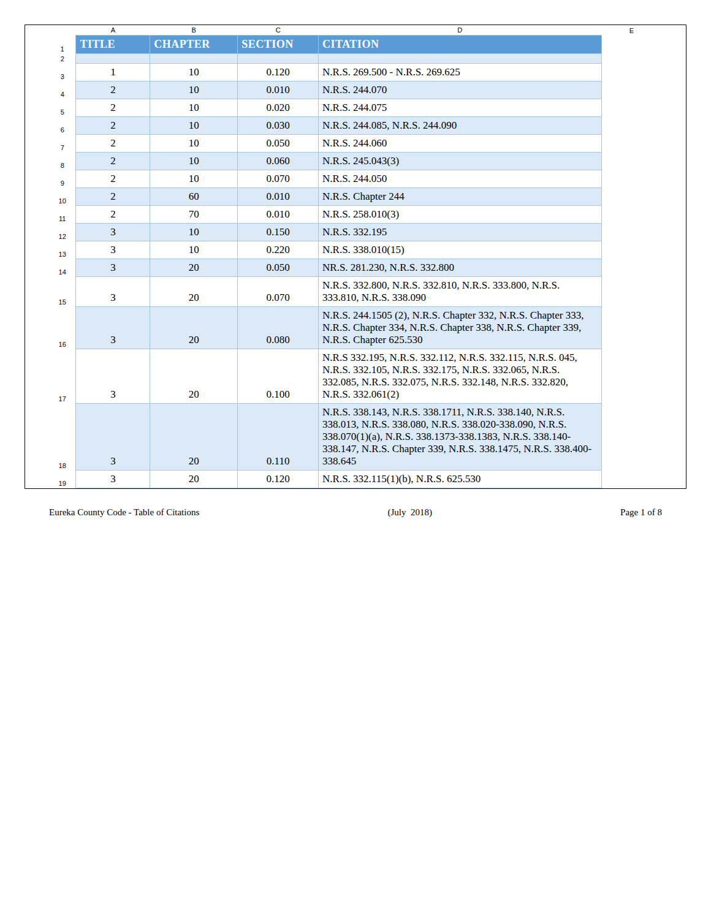| | A | B | C | D | E |
| --- | --- | --- | --- | --- | --- |
| 1 | TITLE | CHAPTER | SECTION | CITATION | |
| 2 | | | | | |
| 3 | 1 | 10 | 0.120 | N.R.S. 269.500 - N.R.S. 269.625 | |
| 4 | 2 | 10 | 0.010 | N.R.S. 244.070 | |
| 5 | 2 | 10 | 0.020 | N.R.S. 244.075 | |
| 6 | 2 | 10 | 0.030 | N.R.S. 244.085, N.R.S. 244.090 | |
| 7 | 2 | 10 | 0.050 | N.R.S. 244.060 | |
| 8 | 2 | 10 | 0.060 | N.R.S. 245.043(3) | |
| 9 | 2 | 10 | 0.070 | N.R.S. 244.050 | |
| 10 | 2 | 60 | 0.010 | N.R.S. Chapter 244 | |
| 11 | 2 | 70 | 0.010 | N.R.S. 258.010(3) | |
| 12 | 3 | 10 | 0.150 | N.R.S. 332.195 | |
| 13 | 3 | 10 | 0.220 | N.R.S. 338.010(15) | |
| 14 | 3 | 20 | 0.050 | NR.S. 281.230, N.R.S. 332.800 | |
| 15 | 3 | 20 | 0.070 | N.R.S. 332.800, N.R.S. 332.810, N.R.S. 333.800, N.R.S. 333.810, N.R.S. 338.090 | |
| 16 | 3 | 20 | 0.080 | N.R.S. 244.1505 (2), N.R.S. Chapter 332, N.R.S. Chapter 333, N.R.S. Chapter 334, N.R.S. Chapter 338, N.R.S. Chapter 339, N.R.S. Chapter 625.530 | |
| 17 | 3 | 20 | 0.100 | N.R.S 332.195, N.R.S. 332.112, N.R.S. 332.115, N.R.S. 045, N.R.S. 332.105, N.R.S. 332.175, N.R.S. 332.065, N.R.S. 332.085, N.R.S. 332.075, N.R.S. 332.148, N.R.S. 332.820, N.R.S. 332.061(2) | |
| 18 | 3 | 20 | 0.110 | N.R.S. 338.143, N.R.S. 338.1711, N.R.S. 338.140, N.R.S. 338.013, N.R.S. 338.080, N.R.S. 338.020-338.090, N.R.S. 338.070(1)(a), N.R.S. 338.1373-338.1383, N.R.S. 338.140-338.147, N.R.S. Chapter 339, N.R.S. 338.1475, N.R.S. 338.400-338.645 | |
| 19 | 3 | 20 | 0.120 | N.R.S. 332.115(1)(b), N.R.S. 625.530 | |
Eureka County Code - Table of Citations
(July 2018)
Page 1 of 8